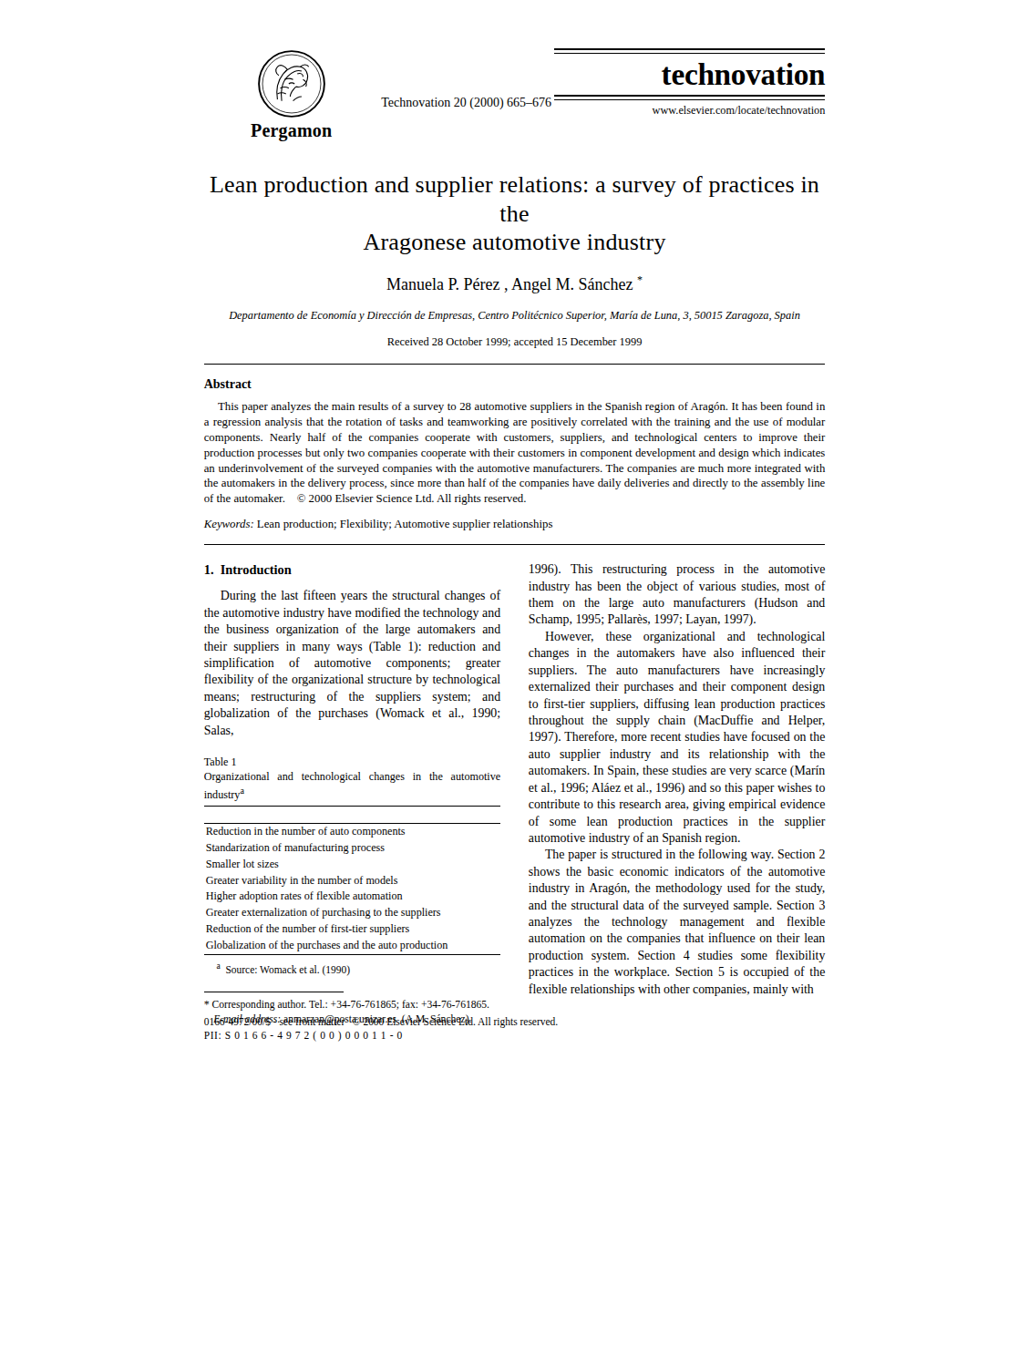Pergamon
Technovation 20 (2000) 665–676
technovation
www.elsevier.com/locate/technovation
Lean production and supplier relations: a survey of practices in the
Aragonese automotive industry
Manuela P. Pérez , Angel M. Sánchez *
Departamento de Economía y Dirección de Empresas, Centro Politécnico Superior, María de Luna, 3, 50015 Zaragoza, Spain
Received 28 October 1999; accepted 15 December 1999
Abstract
This paper analyzes the main results of a survey to 28 automotive suppliers in the Spanish region of Aragón. It has been found in a regression analysis that the rotation of tasks and teamworking are positively correlated with the training and the use of modular components. Nearly half of the companies cooperate with customers, suppliers, and technological centers to improve their production processes but only two companies cooperate with their customers in component development and design which indicates an underinvolvement of the surveyed companies with the automotive manufacturers. The companies are much more integrated with the automakers in the delivery process, since more than half of the companies have daily deliveries and directly to the assembly line of the automaker. © 2000 Elsevier Science Ltd. All rights reserved.
Keywords: Lean production; Flexibility; Automotive supplier relationships
1. Introduction
During the last fifteen years the structural changes of the automotive industry have modified the technology and the business organization of the large automakers and their suppliers in many ways (Table 1): reduction and simplification of automotive components; greater flexibility of the organizational structure by technological means; restructuring of the suppliers system; and globalization of the purchases (Womack et al., 1990; Salas,
Table 1 Organizational and technological changes in the automotive industrya
| Reduction in the number of auto components |
| Standarization of manufacturing process |
| Smaller lot sizes |
| Greater variability in the number of models |
| Higher adoption rates of flexible automation |
| Greater externalization of purchasing to the suppliers |
| Reduction of the number of first-tier suppliers |
| Globalization of the purchases and the auto production |
a Source: Womack et al. (1990)
* Corresponding author. Tel.: +34-76-761865; fax: +34-76-761865. E-mail address: anmarzan@posta.unizar.es (A.M. Sánchez).
1996). This restructuring process in the automotive industry has been the object of various studies, most of them on the large auto manufacturers (Hudson and Schamp, 1995; Pallarès, 1997; Layan, 1997).
However, these organizational and technological changes in the automakers have also influenced their suppliers. The auto manufacturers have increasingly externalized their purchases and their component design to first-tier suppliers, diffusing lean production practices throughout the supply chain (MacDuffie and Helper, 1997). Therefore, more recent studies have focused on the auto supplier industry and its relationship with the automakers. In Spain, these studies are very scarce (Marín et al., 1996; Aláez et al., 1996) and so this paper wishes to contribute to this research area, giving empirical evidence of some lean production practices in the supplier automotive industry of an Spanish region.
The paper is structured in the following way. Section 2 shows the basic economic indicators of the automotive industry in Aragón, the methodology used for the study, and the structural data of the surveyed sample. Section 3 analyzes the technology management and flexible automation on the companies that influence on their lean production system. Section 4 studies some flexibility practices in the workplace. Section 5 is occupied of the flexible relationships with other companies, mainly with
0166-4972/00/$ - see front matter © 2000 Elsevier Science Ltd. All rights reserved. PII: S 0 1 6 6 - 4 9 7 2 ( 0 0 ) 0 0 0 1 1 - 0